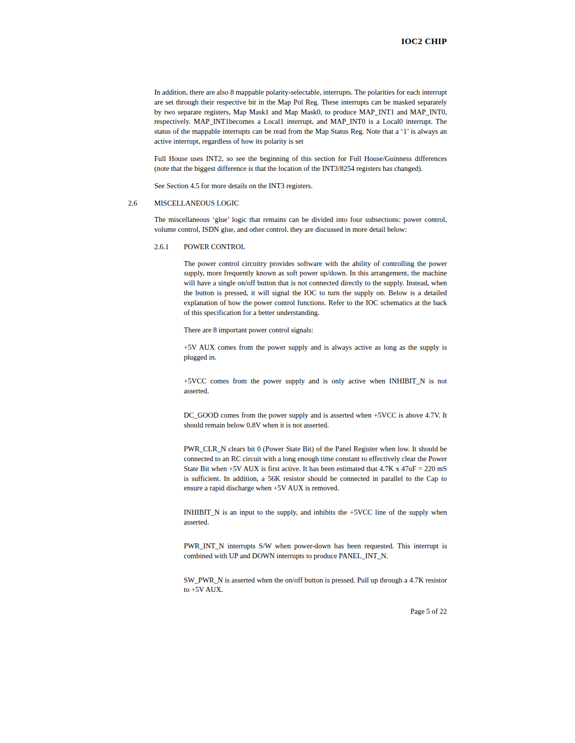IOC2 CHIP
In addition, there are also 8 mappable polarity-selectable, interrupts. The polarities for each interrupt are set through their respective bit in the Map Pol Reg. These interrupts can be masked separately by two separate registers, Map Mask1 and Map Mask0, to produce MAP_INT1 and MAP_INT0, respectively. MAP_INT1becomes a Local1 interrupt, and MAP_INT0 is a Local0 interrupt. The status of the mappable interrupts can be read from the Map Status Reg. Note that a ‘1’ is always an active interrupt, regardless of how its polarity is set
Full House uses INT2, so see the beginning of this section for Full House/Guinness differences (note that the biggest difference is that the location of the INT3/8254 registers has changed).
See Section 4.5 for more details on the INT3 registers.
2.6
MISCELLANEOUS LOGIC
The miscellaneous ‘glue’ logic that remains can be divided into four subsections: power control, volume control, ISDN glue, and other control. they are discussed in more detail below:
2.6.1
POWER CONTROL
The power control circuitry provides software with the ability of controlling the power supply, more frequently known as soft power up/down. In this arrangement, the machine will have a single on/off button that is not connected directly to the supply. Instead, when the button is pressed, it will signal the IOC to turn the supply on. Below is a detailed explanation of how the power control functions. Refer to the IOC schematics at the back of this specification for a better understanding.
There are 8 important power control signals:
+5V AUX comes from the power supply and is always active as long as the supply is plugged in.
+5VCC comes from the power supply and is only active when INHIBIT_N is not asserted.
DC_GOOD comes from the power supply and is asserted when +5VCC is above 4.7V. It should remain below 0.8V when it is not asserted.
PWR_CLR_N clears bit 0 (Power State Bit) of the Panel Register when low. It should be connected to an RC circuit with a long enough time constant to effectively clear the Power State Bit when +5V AUX is first active. It has been estimated that 4.7K x 47uF = 220 mS is sufficient. In addition, a 56K resistor should be connected in parallel to the Cap to ensure a rapid discharge when +5V AUX is removed.
INHIBIT_N is an input to the supply, and inhibits the +5VCC line of the supply when asserted.
PWR_INT_N interrupts S/W when power-down has been requested. This interrupt is combined with UP and DOWN interrupts to produce PANEL_INT_N.
SW_PWR_N is asserted when the on/off button is pressed. Pull up through a 4.7K resistor to +5V AUX.
Page 5 of 22